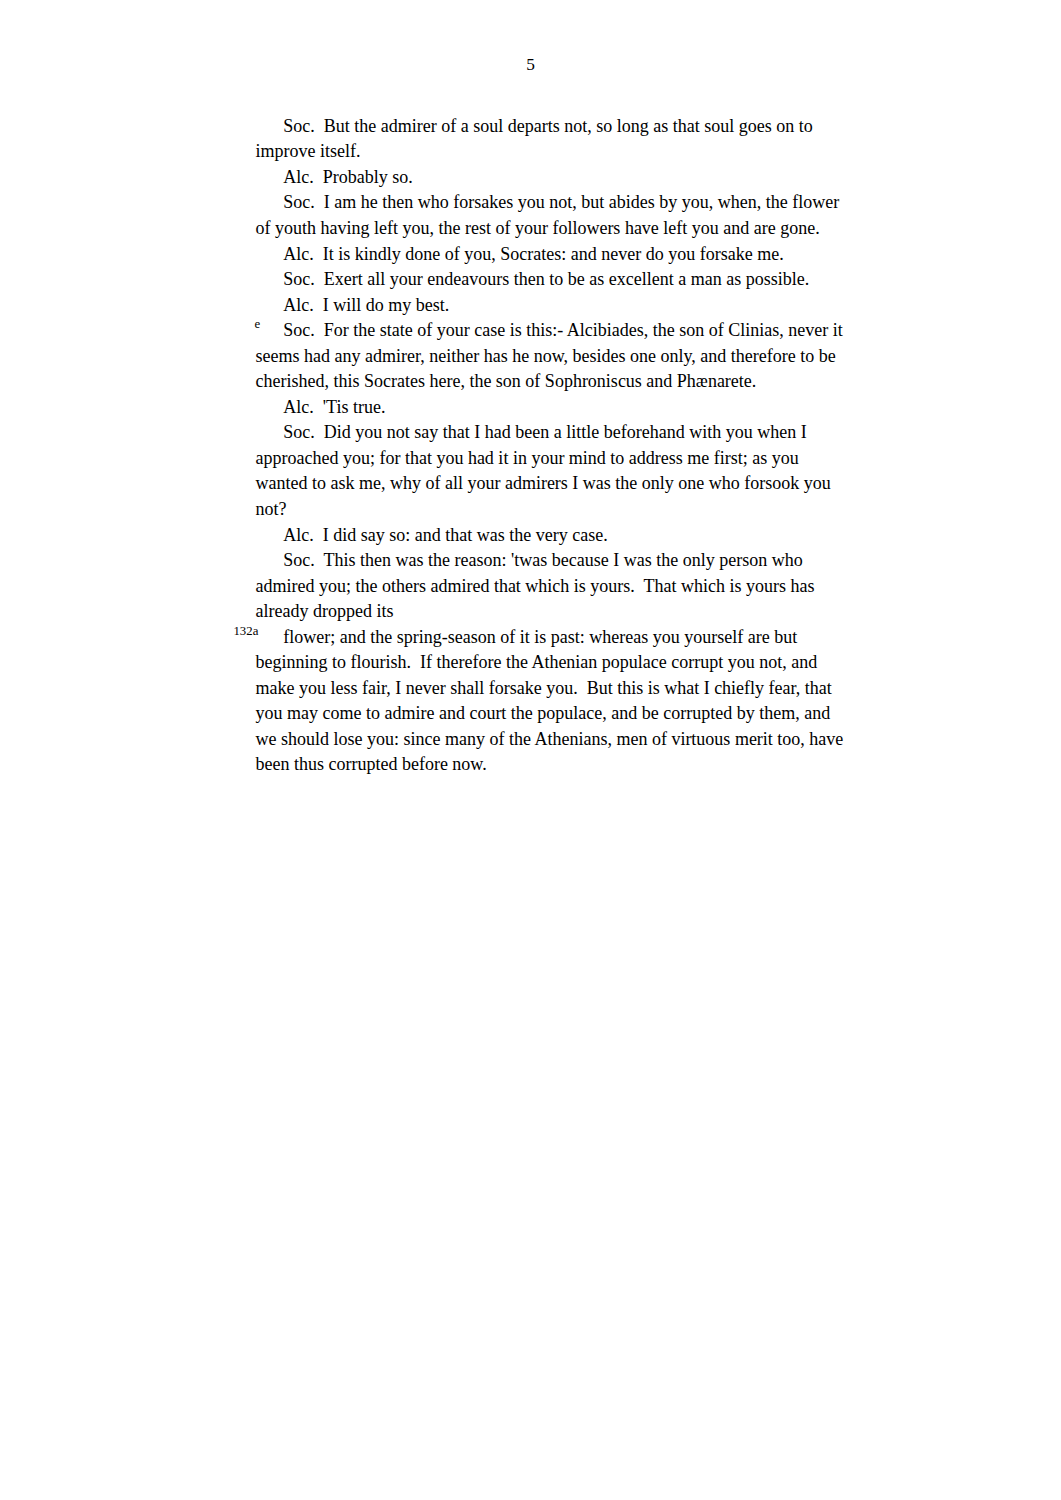5
Soc. But the admirer of a soul departs not, so long as that soul goes on to improve itself.
Alc. Probably so.
Soc. I am he then who forsakes you not, but abides by you, when, the flower of youth having left you, the rest of your followers have left you and are gone.
Alc. It is kindly done of you, Socrates: and never do you forsake me.
Soc. Exert all your endeavours then to be as excellent a man as possible.
Alc. I will do my best.
e Soc. For the state of your case is this:- Alcibiades, the son of Clinias, never it seems had any admirer, neither has he now, besides one only, and therefore to be cherished, this Socrates here, the son of Sophroniscus and Phænarete.
Alc. 'Tis true.
Soc. Did you not say that I had been a little beforehand with you when I approached you; for that you had it in your mind to address me first; as you wanted to ask me, why of all your admirers I was the only one who forsook you not?
Alc. I did say so: and that was the very case.
Soc. This then was the reason: 'twas because I was the only person who admired you; the others admired that which is yours. That which is yours has already dropped its
132aflower; and the spring-season of it is past: whereas you yourself are but beginning to flourish. If therefore the Athenian populace corrupt you not, and make you less fair, I never shall forsake you. But this is what I chiefly fear, that you may come to admire and court the populace, and be corrupted by them, and we should lose you: since many of the Athenians, men of virtuous merit too, have been thus corrupted before now.